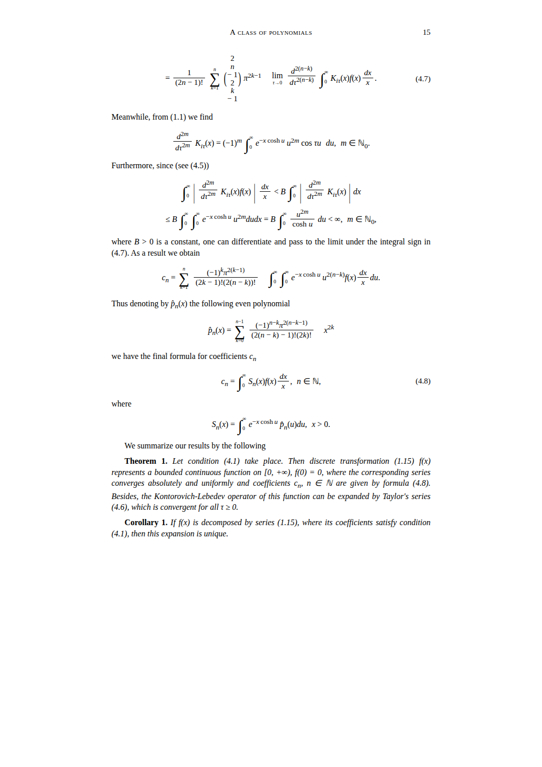A class of polynomials 15
= 1(2n − 1)! n∑k=1 2n − 12k − 1 π2k−1 lim τ→0 d2(n−k) dτ2(n−k) ∫∞0 Kiτ(x)f(x)dx x. (4.7)
Meanwhile, from (1.1) we find
d2m dτ2m Kiτ(x) = (−1)m ∫∞0 e−x cosh u u2m cos τu du, m ∈ ℕ0.
Furthermore, since (see (4.5))
∫∞0 | d2m dτ2m Kiτ(x)f(x) | dx x < B ∫∞0 | d2m dτ2m Kiτ(x) | dx
≤ B ∫∞0 ∫∞0 e−x cosh u u2mdudx = B ∫∞0 u2m cosh u du < ∞, m ∈ ℕ0,
where B > 0 is a constant, one can differentiate and pass to the limit under the integral sign in (4.7). As a result we obtain
cn = n∑k=1 (−1)kπ2(k−1)(2k − 1)!(2(n − k))! ∫∞0 ∫∞0 e−x cosh u u2(n−k)f(x)dx x du.
Thus denoting by p̂n(x) the following even polynomial
p̂n(x) = n−1∑k=0 (−1)n−kπ2(n−k−1)(2(n − k) − 1)!(2k)! x2k
we have the final formula for coefficients cn
cn = ∫∞0 Sn(x)f(x)dx x, n ∈ ℕ, (4.8)
where
Sn(x) = ∫∞0 e−x cosh u p̂n(u)du, x > 0.
We summarize our results by the following
Theorem 1. Let condition (4.1) take place. Then discrete transformation (1.15) f(x) represents a bounded continuous function on [0, +∞), f(0) = 0, where the corresponding series converges absolutely and uniformly and coefficients cn, n ∈ ℕ are given by formula (4.8). Besides, the Kontorovich-Lebedev operator of this function can be expanded by Taylor's series (4.6), which is convergent for all τ ≥ 0.
Corollary 1. If f(x) is decomposed by series (1.15), where its coefficients satisfy condition (4.1), then this expansion is unique.